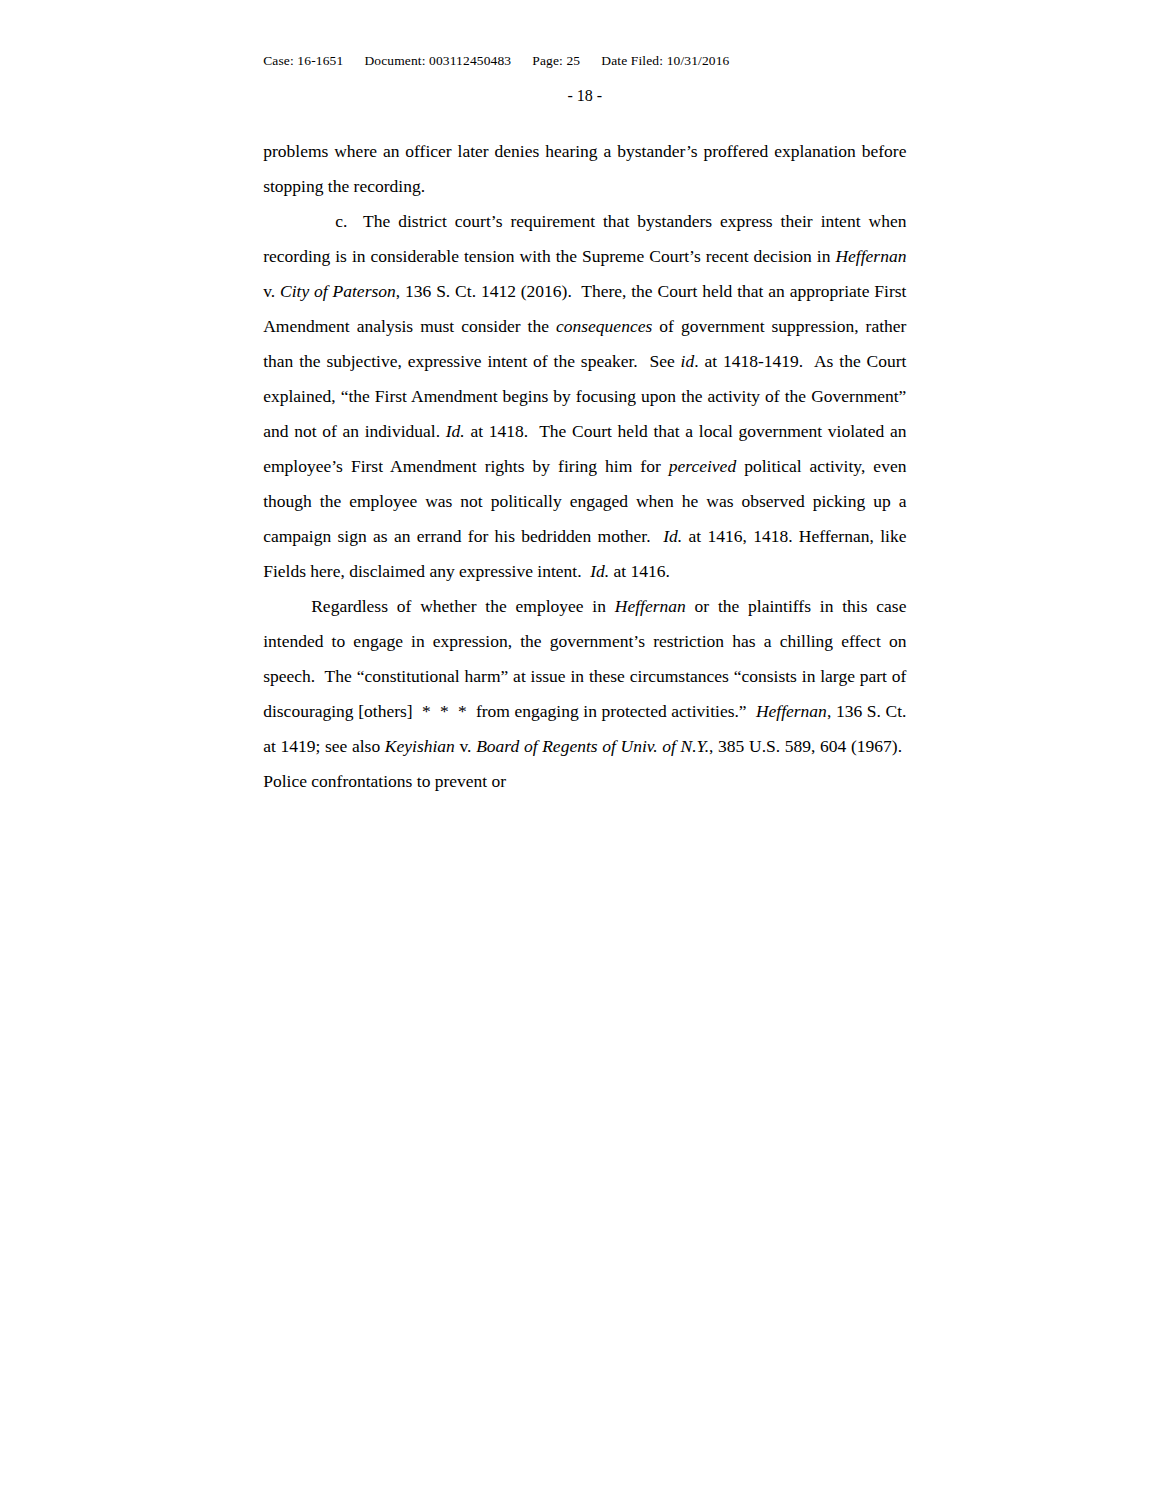Case: 16-1651 Document: 003112450483 Page: 25 Date Filed: 10/31/2016
- 18 -
problems where an officer later denies hearing a bystander’s proffered explanation before stopping the recording.
c. The district court’s requirement that bystanders express their intent when recording is in considerable tension with the Supreme Court’s recent decision in Heffernan v. City of Paterson, 136 S. Ct. 1412 (2016). There, the Court held that an appropriate First Amendment analysis must consider the consequences of government suppression, rather than the subjective, expressive intent of the speaker. See id. at 1418-1419. As the Court explained, “the First Amendment begins by focusing upon the activity of the Government” and not of an individual. Id. at 1418. The Court held that a local government violated an employee’s First Amendment rights by firing him for perceived political activity, even though the employee was not politically engaged when he was observed picking up a campaign sign as an errand for his bedridden mother. Id. at 1416, 1418. Heffernan, like Fields here, disclaimed any expressive intent. Id. at 1416.
Regardless of whether the employee in Heffernan or the plaintiffs in this case intended to engage in expression, the government’s restriction has a chilling effect on speech. The “constitutional harm” at issue in these circumstances “consists in large part of discouraging [others] * * * from engaging in protected activities.” Heffernan, 136 S. Ct. at 1419; see also Keyishian v. Board of Regents of Univ. of N.Y., 385 U.S. 589, 604 (1967). Police confrontations to prevent or